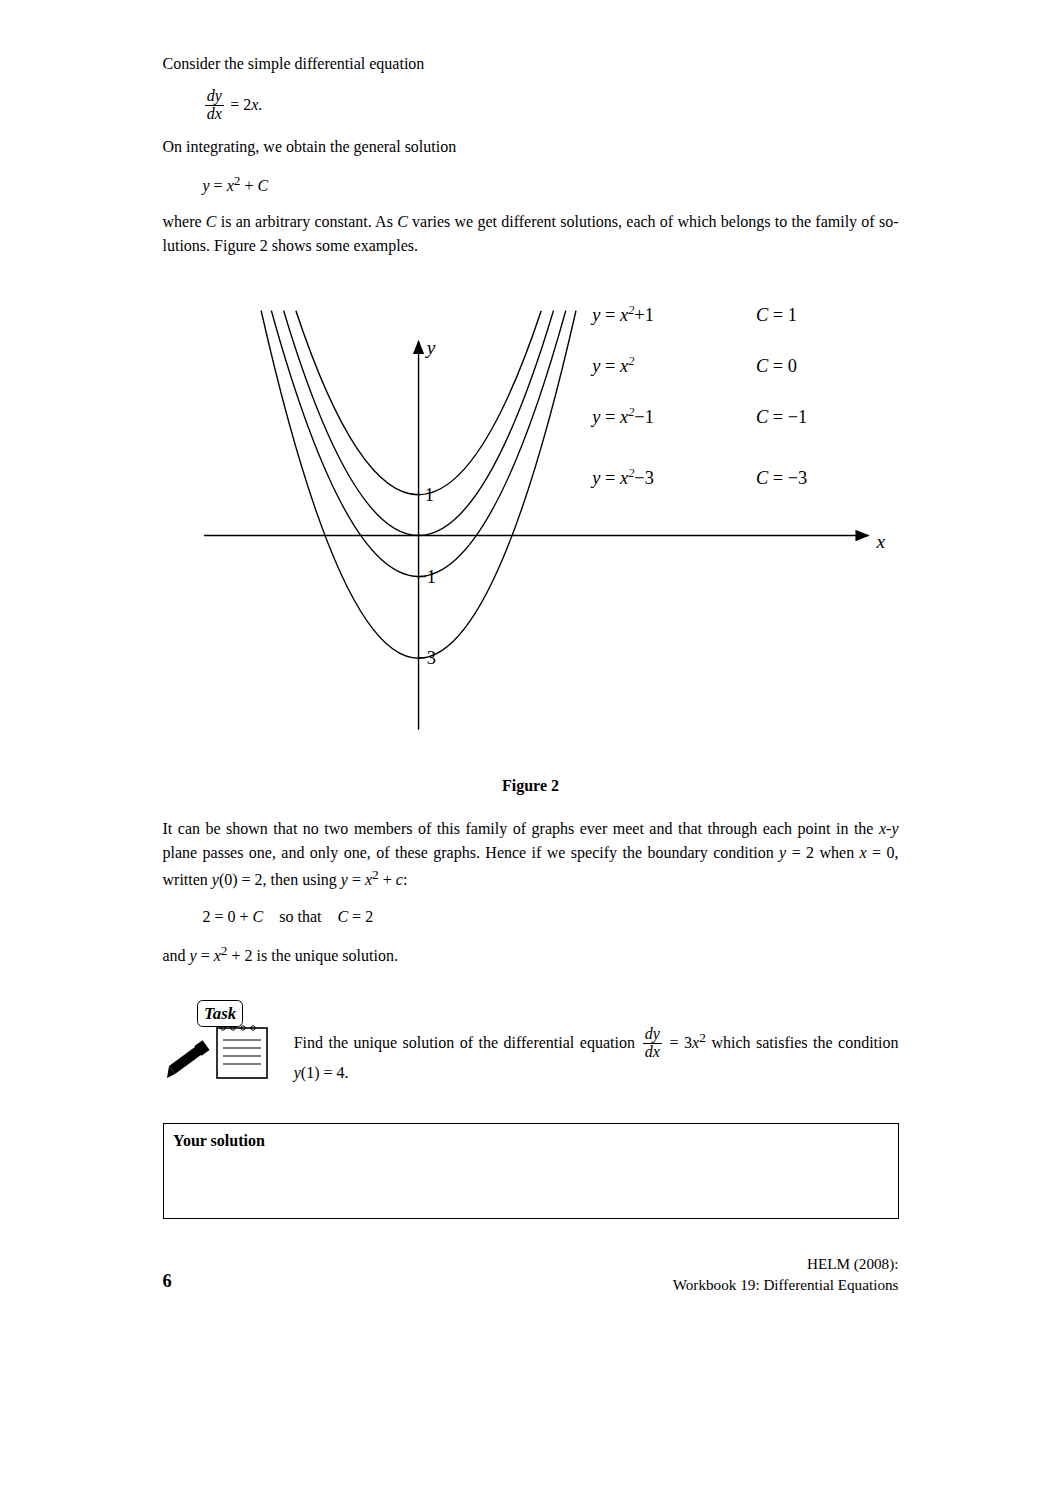Consider the simple differential equation
dy dx = 2x.
On integrating, we obtain the general solution
y = x2 + C
where C is an arbitrary constant. As C varies we get different solutions, each of which belongs to the family of solutions. Figure 2 shows some examples.
x y 1 −1 −3 y = x2+1 C = 1 y = x2 C = 0 y = x2−1 C = −1 y = x2−3 C = −3
Figure 2
It can be shown that no two members of this family of graphs ever meet and that through each point in the x-y plane passes one, and only one, of these graphs. Hence if we specify the boundary condition y = 2 when x = 0, written y(0) = 2, then using y = x2 + c:
2 = 0 + C so that C = 2
and y = x2 + 2 is the unique solution.
Task
Find the unique solution of the differential equation dy dx = 3x2 which satisfies the condition y(1) = 4.
Your solution
6
HELM (2008):
Workbook 19: Differential Equations